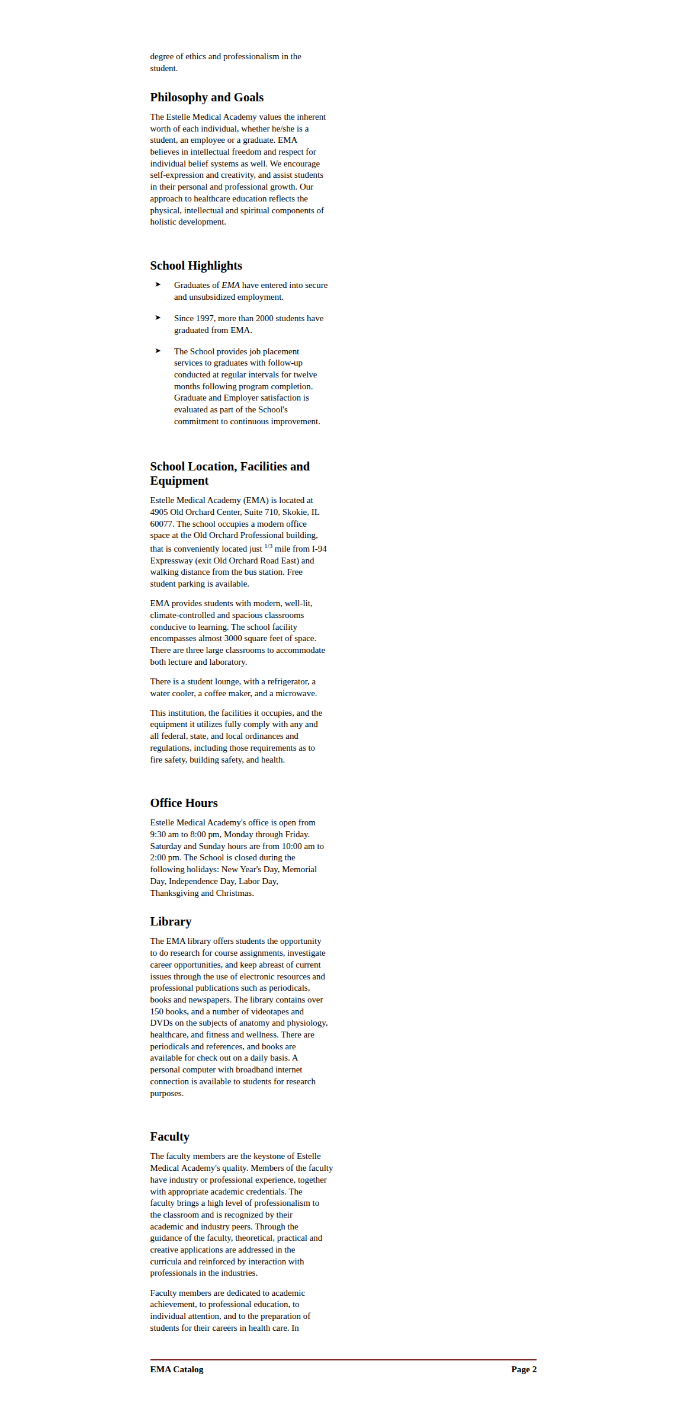degree of ethics and professionalism in the student.
Philosophy and Goals
The Estelle Medical Academy values the inherent worth of each individual, whether he/she is a student, an employee or a graduate. EMA believes in intellectual freedom and respect for individual belief systems as well. We encourage self-expression and creativity, and assist students in their personal and professional growth. Our approach to healthcare education reflects the physical, intellectual and spiritual components of holistic development.
School Highlights
Graduates of EMA have entered into secure and unsubsidized employment.
Since 1997, more than 2000 students have graduated from EMA.
The School provides job placement services to graduates with follow-up conducted at regular intervals for twelve months following program completion. Graduate and Employer satisfaction is evaluated as part of the School's commitment to continuous improvement.
School Location, Facilities and Equipment
Estelle Medical Academy (EMA) is located at 4905 Old Orchard Center, Suite 710, Skokie, IL 60077. The school occupies a modern office space at the Old Orchard Professional building, that is conveniently located just 1/3 mile from I-94 Expressway (exit Old Orchard Road East) and walking distance from the bus station. Free student parking is available.
EMA provides students with modern, well-lit, climate-controlled and spacious classrooms conducive to learning. The school facility encompasses almost 3000 square feet of space. There are three large classrooms to accommodate both lecture and laboratory.
There is a student lounge, with a refrigerator, a water cooler, a coffee maker, and a microwave.
This institution, the facilities it occupies, and the equipment it utilizes fully comply with any and all federal, state, and local ordinances and regulations, including those requirements as to fire safety, building safety, and health.
Office Hours
Estelle Medical Academy's office is open from 9:30 am to 8:00 pm, Monday through Friday. Saturday and Sunday hours are from 10:00 am to 2:00 pm. The School is closed during the following holidays: New Year's Day, Memorial Day, Independence Day, Labor Day, Thanksgiving and Christmas.
Library
The EMA library offers students the opportunity to do research for course assignments, investigate career opportunities, and keep abreast of current issues through the use of electronic resources and professional publications such as periodicals, books and newspapers. The library contains over 150 books, and a number of videotapes and DVDs on the subjects of anatomy and physiology, healthcare, and fitness and wellness. There are periodicals and references, and books are available for check out on a daily basis. A personal computer with broadband internet connection is available to students for research purposes.
Faculty
The faculty members are the keystone of Estelle Medical Academy's quality. Members of the faculty have industry or professional experience, together with appropriate academic credentials. The faculty brings a high level of professionalism to the classroom and is recognized by their academic and industry peers. Through the guidance of the faculty, theoretical, practical and creative applications are addressed in the curricula and reinforced by interaction with professionals in the industries.
Faculty members are dedicated to academic achievement, to professional education, to individual attention, and to the preparation of students for their careers in health care. In
EMA Catalog Page 2